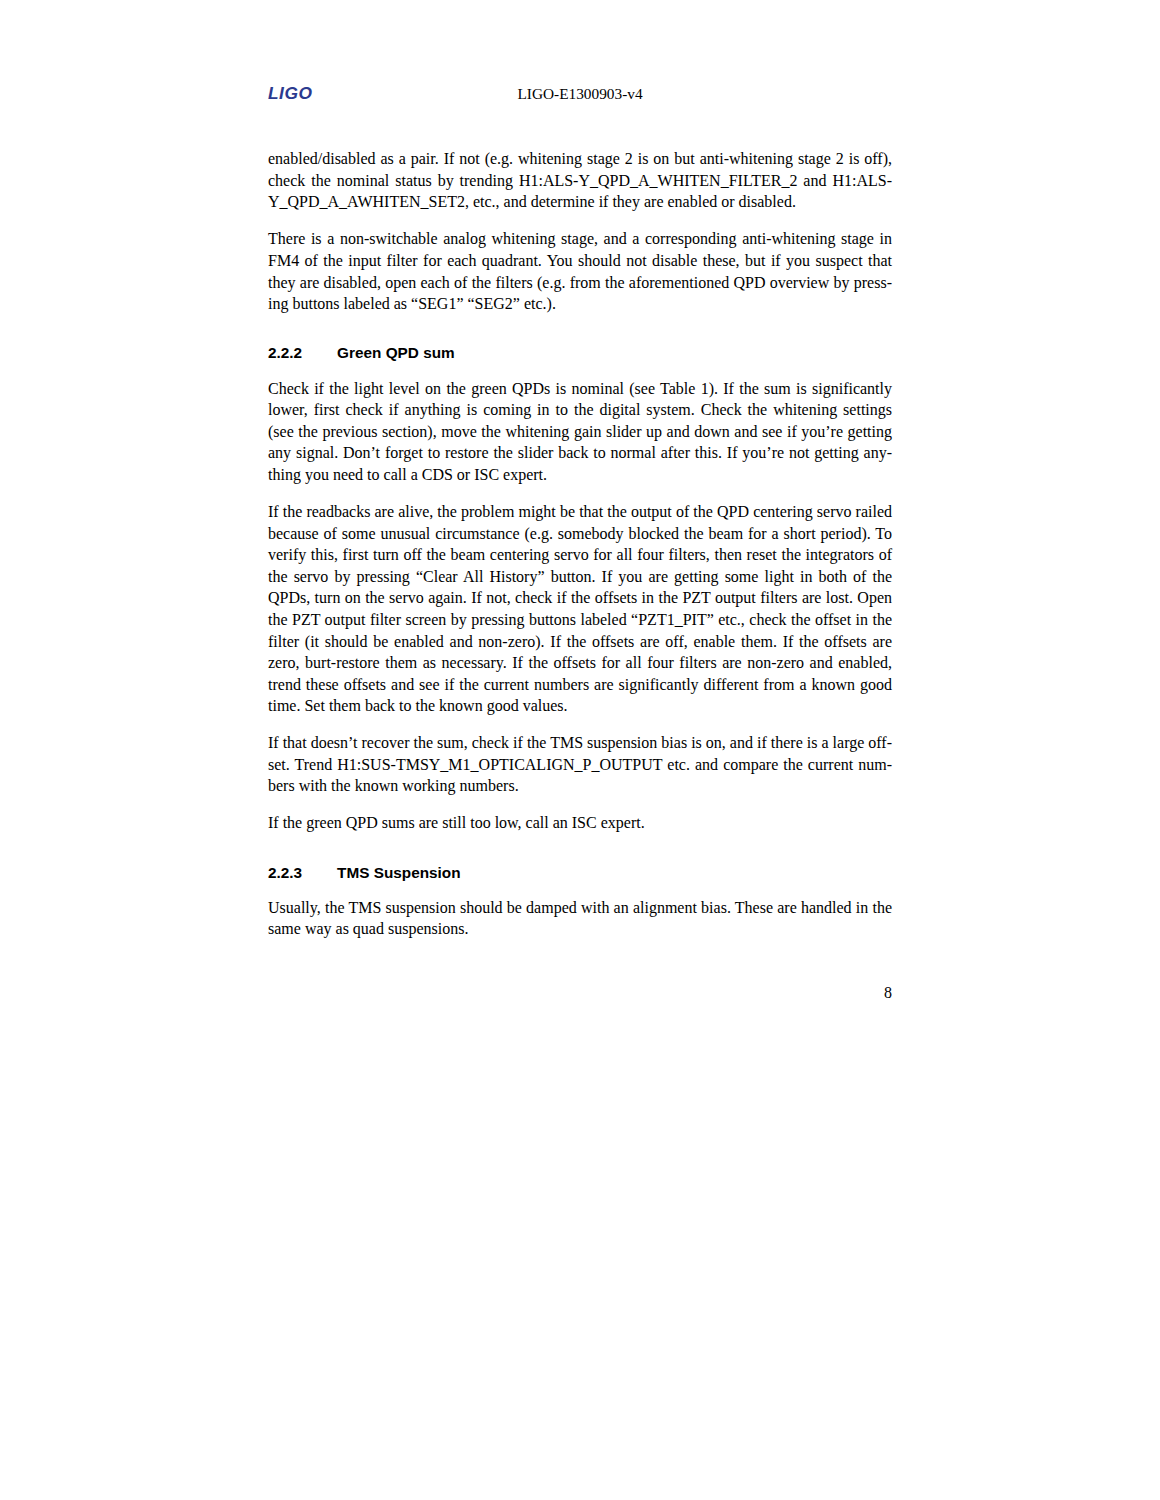LIGO
LIGO-E1300903-v4
enabled/disabled as a pair. If not (e.g. whitening stage 2 is on but anti-whitening stage 2 is off), check the nominal status by trending H1:ALS-Y_QPD_A_WHITEN_FILTER_2 and H1:ALS-Y_QPD_A_AWHITEN_SET2, etc., and determine if they are enabled or disabled.
There is a non-switchable analog whitening stage, and a corresponding anti-whitening stage in FM4 of the input filter for each quadrant. You should not disable these, but if you suspect that they are disabled, open each of the filters (e.g. from the aforementioned QPD overview by pressing buttons labeled as “SEG1” “SEG2” etc.).
2.2.2 Green QPD sum
Check if the light level on the green QPDs is nominal (see Table 1). If the sum is significantly lower, first check if anything is coming in to the digital system. Check the whitening settings (see the previous section), move the whitening gain slider up and down and see if you’re getting any signal. Don’t forget to restore the slider back to normal after this. If you’re not getting anything you need to call a CDS or ISC expert.
If the readbacks are alive, the problem might be that the output of the QPD centering servo railed because of some unusual circumstance (e.g. somebody blocked the beam for a short period). To verify this, first turn off the beam centering servo for all four filters, then reset the integrators of the servo by pressing “Clear All History” button. If you are getting some light in both of the QPDs, turn on the servo again. If not, check if the offsets in the PZT output filters are lost. Open the PZT output filter screen by pressing buttons labeled “PZT1_PIT” etc., check the offset in the filter (it should be enabled and non-zero). If the offsets are off, enable them. If the offsets are zero, burt-restore them as necessary. If the offsets for all four filters are non-zero and enabled, trend these offsets and see if the current numbers are significantly different from a known good time. Set them back to the known good values.
If that doesn’t recover the sum, check if the TMS suspension bias is on, and if there is a large offset. Trend H1:SUS-TMSY_M1_OPTICALIGN_P_OUTPUT etc. and compare the current numbers with the known working numbers.
If the green QPD sums are still too low, call an ISC expert.
2.2.3 TMS Suspension
Usually, the TMS suspension should be damped with an alignment bias. These are handled in the same way as quad suspensions.
8